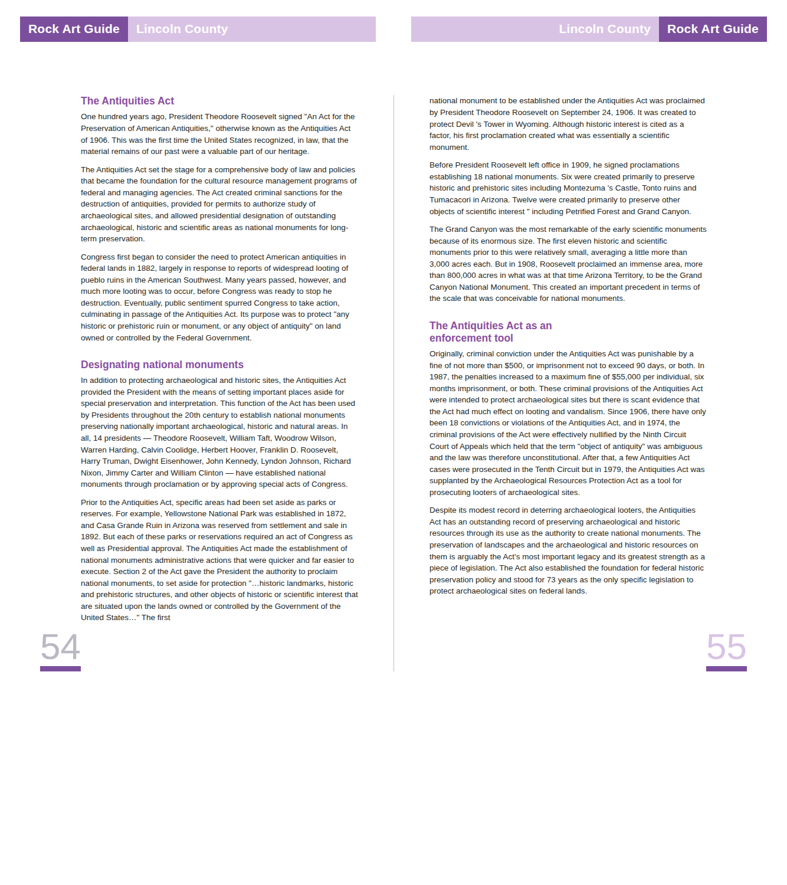Rock Art Guide Lincoln County
Lincoln County Rock Art Guide
The Antiquities Act
One hundred years ago, President Theodore Roosevelt signed "An Act for the Preservation of American Antiquities," otherwise known as the Antiquities Act of 1906. This was the first time the United States recognized, in law, that the material remains of our past were a valuable part of our heritage.
The Antiquities Act set the stage for a comprehensive body of law and policies that became the foundation for the cultural resource management programs of federal and managing agencies. The Act created criminal sanctions for the destruction of antiquities, provided for permits to authorize study of archaeological sites, and allowed presidential designation of outstanding archaeological, historic and scientific areas as national monuments for long-term preservation.
Congress first began to consider the need to protect American antiquities in federal lands in 1882, largely in response to reports of widespread looting of pueblo ruins in the American Southwest. Many years passed, however, and much more looting was to occur, before Congress was ready to stop he destruction. Eventually, public sentiment spurred Congress to take action, culminating in passage of the Antiquities Act. Its purpose was to protect "any historic or prehistoric ruin or monument, or any object of antiquity" on land owned or controlled by the Federal Government.
Designating national monuments
In addition to protecting archaeological and historic sites, the Antiquities Act provided the President with the means of setting important places aside for special preservation and interpretation. This function of the Act has been used by Presidents throughout the 20th century to establish national monuments preserving nationally important archaeological, historic and natural areas. In all, 14 presidents — Theodore Roosevelt, William Taft, Woodrow Wilson, Warren Harding, Calvin Coolidge, Herbert Hoover, Franklin D. Roosevelt, Harry Truman, Dwight Eisenhower, John Kennedy, Lyndon Johnson, Richard Nixon, Jimmy Carter and William Clinton — have established national monuments through proclamation or by approving special acts of Congress.
Prior to the Antiquities Act, specific areas had been set aside as parks or reserves. For example, Yellowstone National Park was established in 1872, and Casa Grande Ruin in Arizona was reserved from settlement and sale in 1892. But each of these parks or reservations required an act of Congress as well as Presidential approval. The Antiquities Act made the establishment of national monuments administrative actions that were quicker and far easier to execute. Section 2 of the Act gave the President the authority to proclaim national monuments, to set aside for protection "…historic landmarks, historic and prehistoric structures, and other objects of historic or scientific interest that are situated upon the lands owned or controlled by the Government of the United States…" The first
54
national monument to be established under the Antiquities Act was proclaimed by President Theodore Roosevelt on September 24, 1906. It was created to protect Devil 's Tower in Wyoming. Although historic interest is cited as a factor, his first proclamation created what was essentially a scientific monument.
Before President Roosevelt left office in 1909, he signed proclamations establishing 18 national monuments. Six were created primarily to preserve historic and prehistoric sites including Montezuma 's Castle, Tonto ruins and Tumacacori in Arizona. Twelve were created primarily to preserve other objects of scientific interest " including Petrified Forest and Grand Canyon.
The Grand Canyon was the most remarkable of the early scientific monuments because of its enormous size. The first eleven historic and scientific monuments prior to this were relatively small, averaging a little more than 3,000 acres each. But in 1908, Roosevelt proclaimed an immense area, more than 800,000 acres in what was at that time Arizona Territory, to be the Grand Canyon National Monument. This created an important precedent in terms of the scale that was conceivable for national monuments.
The Antiquities Act as an
enforcement tool
Originally, criminal conviction under the Antiquities Act was punishable by a fine of not more than $500, or imprisonment not to exceed 90 days, or both. In 1987, the penalties increased to a maximum fine of $55,000 per individual, six months imprisonment, or both. These criminal provisions of the Antiquities Act were intended to protect archaeological sites but there is scant evidence that the Act had much effect on looting and vandalism. Since 1906, there have only been 18 convictions or violations of the Antiquities Act, and in 1974, the criminal provisions of the Act were effectively nullified by the Ninth Circuit Court of Appeals which held that the term "object of antiquity" was ambiguous and the law was therefore unconstitutional. After that, a few Antiquities Act cases were prosecuted in the Tenth Circuit but in 1979, the Antiquities Act was supplanted by the Archaeological Resources Protection Act as a tool for prosecuting looters of archaeological sites.
Despite its modest record in deterring archaeological looters, the Antiquities Act has an outstanding record of preserving archaeological and historic resources through its use as the authority to create national monuments. The preservation of landscapes and the archaeological and historic resources on them is arguably the Act's most important legacy and its greatest strength as a piece of legislation. The Act also established the foundation for federal historic preservation policy and stood for 73 years as the only specific legislation to protect archaeological sites on federal lands.
55